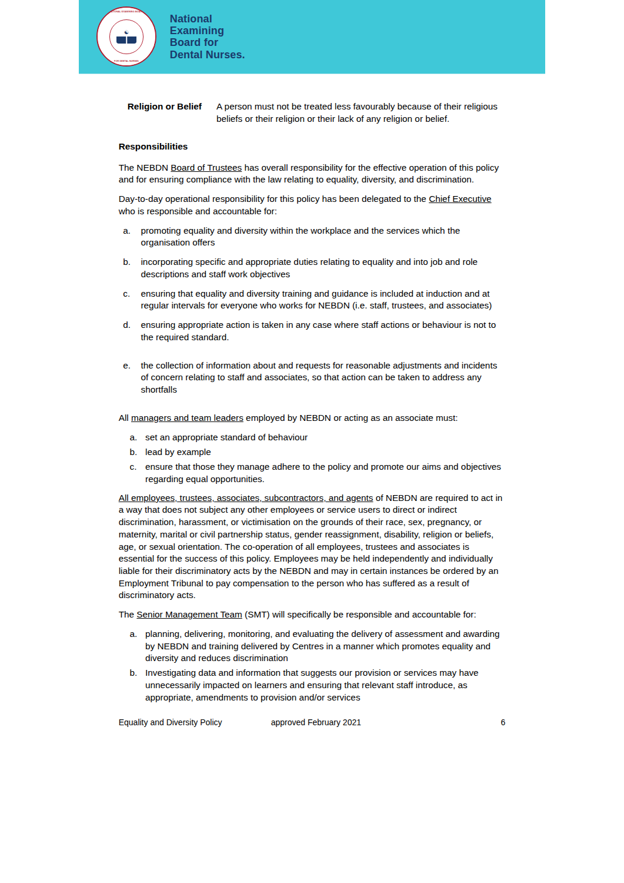NATIONAL EXAMINING BOARD
☯
FOR DENTAL NURSES
National
Examining
Board for
Dental Nurses.
Religion or Belief
A person must not be treated less favourably because of their religious beliefs or their religion or their lack of any religion or belief.
Responsibilities
The NEBDN Board of Trustees has overall responsibility for the effective operation of this policy and for ensuring compliance with the law relating to equality, diversity, and discrimination.
Day-to-day operational responsibility for this policy has been delegated to the Chief Executive who is responsible and accountable for:
a. promoting equality and diversity within the workplace and the services which the organisation offers
b. incorporating specific and appropriate duties relating to equality and into job and role descriptions and staff work objectives
c. ensuring that equality and diversity training and guidance is included at induction and at regular intervals for everyone who works for NEBDN (i.e. staff, trustees, and associates)
d. ensuring appropriate action is taken in any case where staff actions or behaviour is not to the required standard.
e. the collection of information about and requests for reasonable adjustments and incidents of concern relating to staff and associates, so that action can be taken to address any shortfalls
All managers and team leaders employed by NEBDN or acting as an associate must:
a. set an appropriate standard of behaviour
b. lead by example
c. ensure that those they manage adhere to the policy and promote our aims and objectives regarding equal opportunities.
All employees, trustees, associates, subcontractors, and agents of NEBDN are required to act in a way that does not subject any other employees or service users to direct or indirect discrimination, harassment, or victimisation on the grounds of their race, sex, pregnancy, or maternity, marital or civil partnership status, gender reassignment, disability, religion or beliefs, age, or sexual orientation. The co-operation of all employees, trustees and associates is essential for the success of this policy. Employees may be held independently and individually liable for their discriminatory acts by the NEBDN and may in certain instances be ordered by an Employment Tribunal to pay compensation to the person who has suffered as a result of discriminatory acts.
The Senior Management Team (SMT) will specifically be responsible and accountable for:
a. planning, delivering, monitoring, and evaluating the delivery of assessment and awarding by NEBDN and training delivered by Centres in a manner which promotes equality and diversity and reduces discrimination
b. Investigating data and information that suggests our provision or services may have unnecessarily impacted on learners and ensuring that relevant staff introduce, as appropriate, amendments to provision and/or services
Equality and Diversity Policy
approved February 2021
6